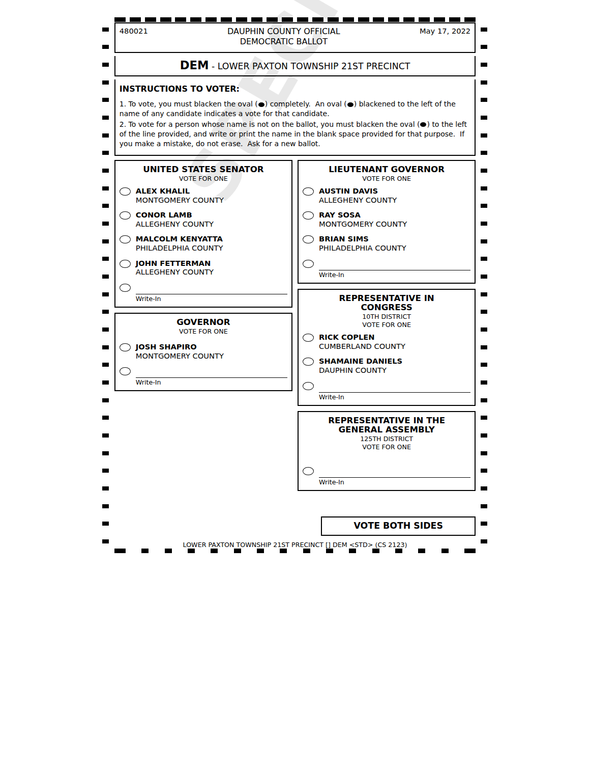SPECIMEN
480021
DAUPHIN COUNTY OFFICIAL
DEMOCRATIC BALLOT
May 17, 2022
DEM - LOWER PAXTON TOWNSHIP 21ST PRECINCT
INSTRUCTIONS TO VOTER:
1. To vote, you must blacken the oval ( ) completely. An oval ( ) blackened to the left of the name of any candidate indicates a vote for that candidate.
2. To vote for a person whose name is not on the ballot, you must blacken the oval ( ) to the left of the line provided, and write or print the name in the blank space provided for that purpose. If you make a mistake, do not erase. Ask for a new ballot.
UNITED STATES SENATOR
VOTE FOR ONE
ALEX KHALIL
MONTGOMERY COUNTY
CONOR LAMB
ALLEGHENY COUNTY
MALCOLM KENYATTA
PHILADELPHIA COUNTY
JOHN FETTERMAN
ALLEGHENY COUNTY
Write-In
GOVERNOR
VOTE FOR ONE
JOSH SHAPIRO
MONTGOMERY COUNTY
Write-In
LIEUTENANT GOVERNOR
VOTE FOR ONE
AUSTIN DAVIS
ALLEGHENY COUNTY
RAY SOSA
MONTGOMERY COUNTY
BRIAN SIMS
PHILADELPHIA COUNTY
Write-In
REPRESENTATIVE IN
CONGRESS
10TH DISTRICT
VOTE FOR ONE
RICK COPLEN
CUMBERLAND COUNTY
SHAMAINE DANIELS
DAUPHIN COUNTY
Write-In
REPRESENTATIVE IN THE
GENERAL ASSEMBLY
125TH DISTRICT
VOTE FOR ONE
Write-In
VOTE BOTH SIDES
LOWER PAXTON TOWNSHIP 21ST PRECINCT [] DEM <STD> (CS 2123)